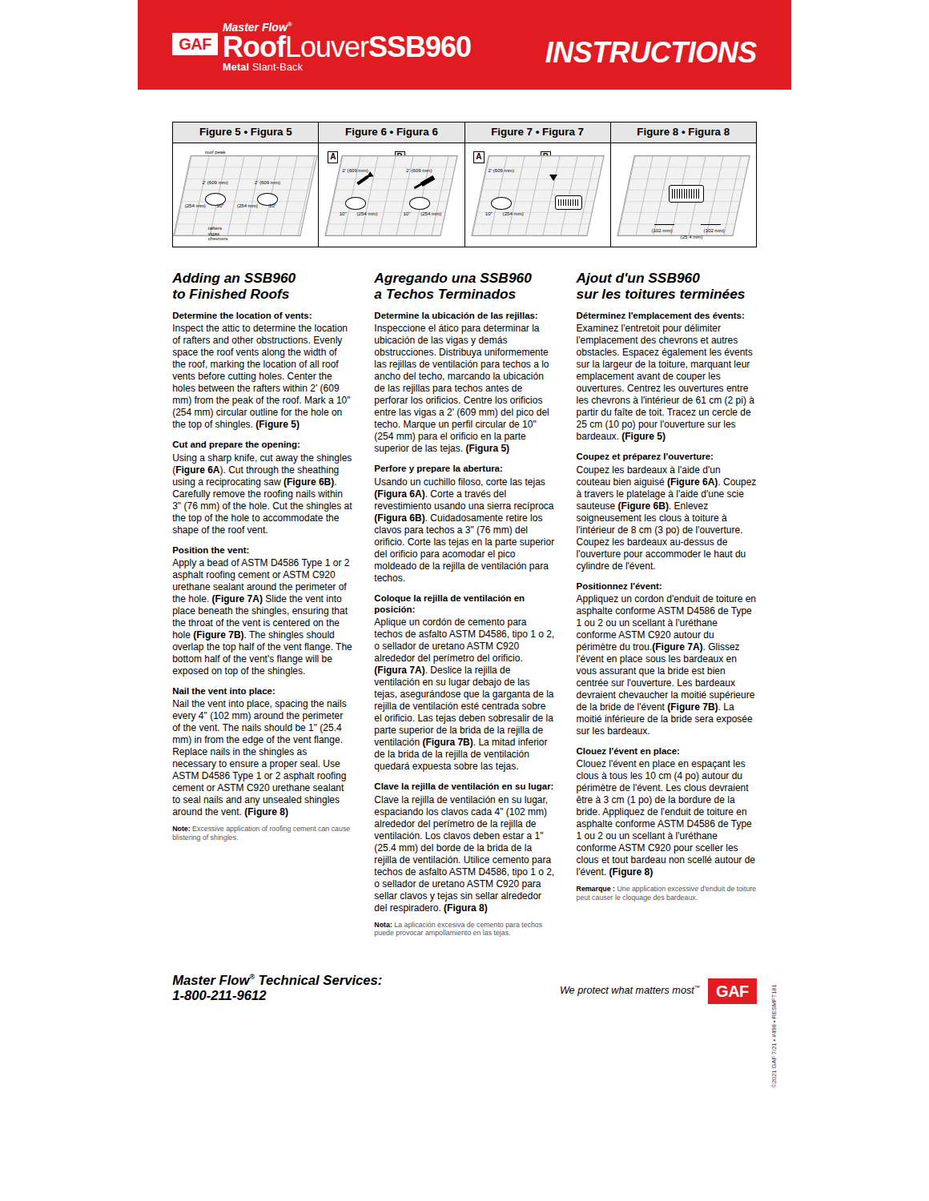GAF
Master Flow®
Roof Louver SSB960
Metal Slant-Back
INSTRUCTIONS
Figure 5 • Figura 5
roof peak
pico del techo
faîte de toit
2' (609 mm)
2' (609 mm)
(254 mm)
10"
(254 mm)
10"
rafters
vigas
chevrons
Figure 6 • Figura 6
A
B
2' (609 mm)
2' (609 mm)
10"
(254 mm)
10"
(254 mm)
Figure 7 • Figura 7
A
B
2' (609 mm)
10"
(254 mm)
Figure 8 • Figura 8
(102 mm)
(25.4 mm)
(102 mm)
Adding an SSB960
to Finished Roofs
Determine the location of vents:
Inspect the attic to determine the location of rafters and other obstructions. Evenly space the roof vents along the width of the roof, marking the location of all roof vents before cutting holes. Center the holes between the rafters within 2' (609 mm) from the peak of the roof. Mark a 10" (254 mm) circular outline for the hole on the top of shingles. (Figure 5)
Cut and prepare the opening:
Using a sharp knife, cut away the shingles (Figure 6A). Cut through the sheathing using a reciprocating saw (Figure 6B). Carefully remove the roofing nails within 3" (76 mm) of the hole. Cut the shingles at the top of the hole to accommodate the shape of the roof vent.
Position the vent:
Apply a bead of ASTM D4586 Type 1 or 2 asphalt roofing cement or ASTM C920 urethane sealant around the perimeter of the hole. (Figure 7A) Slide the vent into place beneath the shingles, ensuring that the throat of the vent is centered on the hole (Figure 7B). The shingles should overlap the top half of the vent flange. The bottom half of the vent's flange will be exposed on top of the shingles.
Nail the vent into place:
Nail the vent into place, spacing the nails every 4" (102 mm) around the perimeter of the vent. The nails should be 1" (25.4 mm) in from the edge of the vent flange. Replace nails in the shingles as necessary to ensure a proper seal. Use ASTM D4586 Type 1 or 2 asphalt roofing cement or ASTM C920 urethane sealant to seal nails and any unsealed shingles around the vent. (Figure 8)
Note: Excessive application of roofing cement can cause blistering of shingles.
Agregando una SSB960
a Techos Terminados
Determine la ubicación de las rejillas:
Inspeccione el ático para determinar la ubicación de las vigas y demás obstrucciones. Distribuya uniformemente las rejillas de ventilación para techos a lo ancho del techo, marcando la ubicación de las rejillas para techos antes de perforar los orificios. Centre los orificios entre las vigas a 2' (609 mm) del pico del techo. Marque un perfil circular de 10" (254 mm) para el orificio en la parte superior de las tejas. (Figura 5)
Perfore y prepare la abertura:
Usando un cuchillo filoso, corte las tejas (Figura 6A). Corte a través del revestimiento usando una sierra recíproca (Figura 6B). Cuidadosamente retire los clavos para techos a 3" (76 mm) del orificio. Corte las tejas en la parte superior del orificio para acomodar el pico moldeado de la rejilla de ventilación para techos.
Coloque la rejilla de ventilación en posición:
Aplique un cordón de cemento para techos de asfalto ASTM D4586, tipo 1 o 2, o sellador de uretano ASTM C920 alrededor del perímetro del orificio. (Figura 7A). Deslice la rejilla de ventilación en su lugar debajo de las tejas, asegurándose que la garganta de la rejilla de ventilación esté centrada sobre el orificio. Las tejas deben sobresalir de la parte superior de la brida de la rejilla de ventilación (Figura 7B). La mitad inferior de la brida de la rejilla de ventilación quedará expuesta sobre las tejas.
Clave la rejilla de ventilación en su lugar:
Clave la rejilla de ventilación en su lugar, espaciando los clavos cada 4" (102 mm) alrededor del perímetro de la rejilla de ventilación. Los clavos deben estar a 1" (25.4 mm) del borde de la brida de la rejilla de ventilación. Utilice cemento para techos de asfalto ASTM D4586, tipo 1 o 2, o sellador de uretano ASTM C920 para sellar clavos y tejas sin sellar alrededor del respiradero. (Figura 8)
Nota: La aplicación excesiva de cemento para techos puede provocar ampollamiento en las tejas.
Ajout d'un SSB960
sur les toitures terminées
Déterminez l'emplacement des évents:
Examinez l'entretoit pour délimiter l'emplacement des chevrons et autres obstacles. Espacez également les évents sur la largeur de la toiture, marquant leur emplacement avant de couper les ouvertures. Centrez les ouvertures entre les chevrons à l'intérieur de 61 cm (2 pi) à partir du faîte de toit. Tracez un cercle de 25 cm (10 po) pour l'ouverture sur les bardeaux. (Figure 5)
Coupez et préparez l'ouverture:
Coupez les bardeaux à l'aide d'un couteau bien aiguisé (Figure 6A). Coupez à travers le platelage à l'aide d'une scie sauteuse (Figure 6B). Enlevez soigneusement les clous à toiture à l'intérieur de 8 cm (3 po) de l'ouverture. Coupez les bardeaux au-dessus de l'ouverture pour accommoder le haut du cylindre de l'évent.
Positionnez l'évent:
Appliquez un cordon d'enduit de toiture en asphalte conforme ASTM D4586 de Type 1 ou 2 ou un scellant à l'uréthane conforme ASTM C920 autour du périmètre du trou.(Figure 7A). Glissez l'évent en place sous les bardeaux en vous assurant que la bride est bien centrée sur l'ouverture. Les bardeaux devraient chevaucher la moitié supérieure de la bride de l'évent (Figure 7B). La moitié inférieure de la bride sera exposée sur les bardeaux.
Clouez l'évent en place:
Clouez l'évent en place en espaçant les clous à tous les 10 cm (4 po) autour du périmètre de l'évent. Les clous devraient être à 3 cm (1 po) de la bordure de la bride. Appliquez de l'enduit de toiture en asphalte conforme ASTM D4586 de Type 1 ou 2 ou un scellant à l'uréthane conforme ASTM C920 pour sceller les clous et tout bardeau non scellé autour de l'évent. (Figure 8)
Remarque : Une application excessive d'enduit de toiture peut causer le cloquage des bardeaux.
©2021 GAF 7/21 • #498 • RESMFT181
Master Flow® Technical Services:
1-800-211-9612
We protect what matters most™
GAF